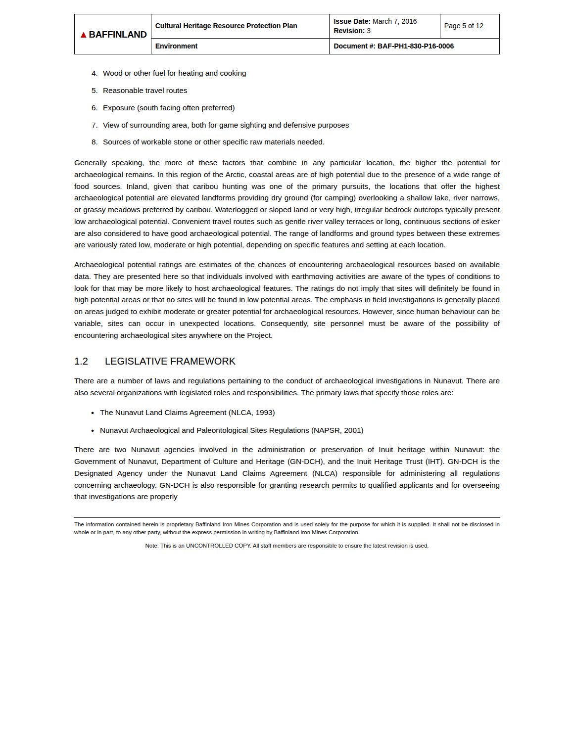| ▲ BAFFINLAND | Cultural Heritage Resource Protection Plan | Issue Date: March 7, 2016 Revision: 3 | Page 5 of 12 |
| Environment | Document #: BAF-PH1-830-P16-0006 |
Wood or other fuel for heating and cooking
Reasonable travel routes
Exposure (south facing often preferred)
View of surrounding area, both for game sighting and defensive purposes
Sources of workable stone or other specific raw materials needed.
Generally speaking, the more of these factors that combine in any particular location, the higher the potential for archaeological remains. In this region of the Arctic, coastal areas are of high potential due to the presence of a wide range of food sources. Inland, given that caribou hunting was one of the primary pursuits, the locations that offer the highest archaeological potential are elevated landforms providing dry ground (for camping) overlooking a shallow lake, river narrows, or grassy meadows preferred by caribou. Waterlogged or sloped land or very high, irregular bedrock outcrops typically present low archaeological potential. Convenient travel routes such as gentle river valley terraces or long, continuous sections of esker are also considered to have good archaeological potential. The range of landforms and ground types between these extremes are variously rated low, moderate or high potential, depending on specific features and setting at each location.
Archaeological potential ratings are estimates of the chances of encountering archaeological resources based on available data. They are presented here so that individuals involved with earthmoving activities are aware of the types of conditions to look for that may be more likely to host archaeological features. The ratings do not imply that sites will definitely be found in high potential areas or that no sites will be found in low potential areas. The emphasis in field investigations is generally placed on areas judged to exhibit moderate or greater potential for archaeological resources. However, since human behaviour can be variable, sites can occur in unexpected locations. Consequently, site personnel must be aware of the possibility of encountering archaeological sites anywhere on the Project.
1.2 LEGISLATIVE FRAMEWORK
There are a number of laws and regulations pertaining to the conduct of archaeological investigations in Nunavut. There are also several organizations with legislated roles and responsibilities. The primary laws that specify those roles are:
The Nunavut Land Claims Agreement (NLCA, 1993)
Nunavut Archaeological and Paleontological Sites Regulations (NAPSR, 2001)
There are two Nunavut agencies involved in the administration or preservation of Inuit heritage within Nunavut: the Government of Nunavut, Department of Culture and Heritage (GN-DCH), and the Inuit Heritage Trust (IHT). GN-DCH is the Designated Agency under the Nunavut Land Claims Agreement (NLCA) responsible for administering all regulations concerning archaeology. GN-DCH is also responsible for granting research permits to qualified applicants and for overseeing that investigations are properly
The information contained herein is proprietary Baffinland Iron Mines Corporation and is used solely for the purpose for which it is supplied. It shall not be disclosed in whole or in part, to any other party, without the express permission in writing by Baffinland Iron Mines Corporation.
Note: This is an UNCONTROLLED COPY. All staff members are responsible to ensure the latest revision is used.